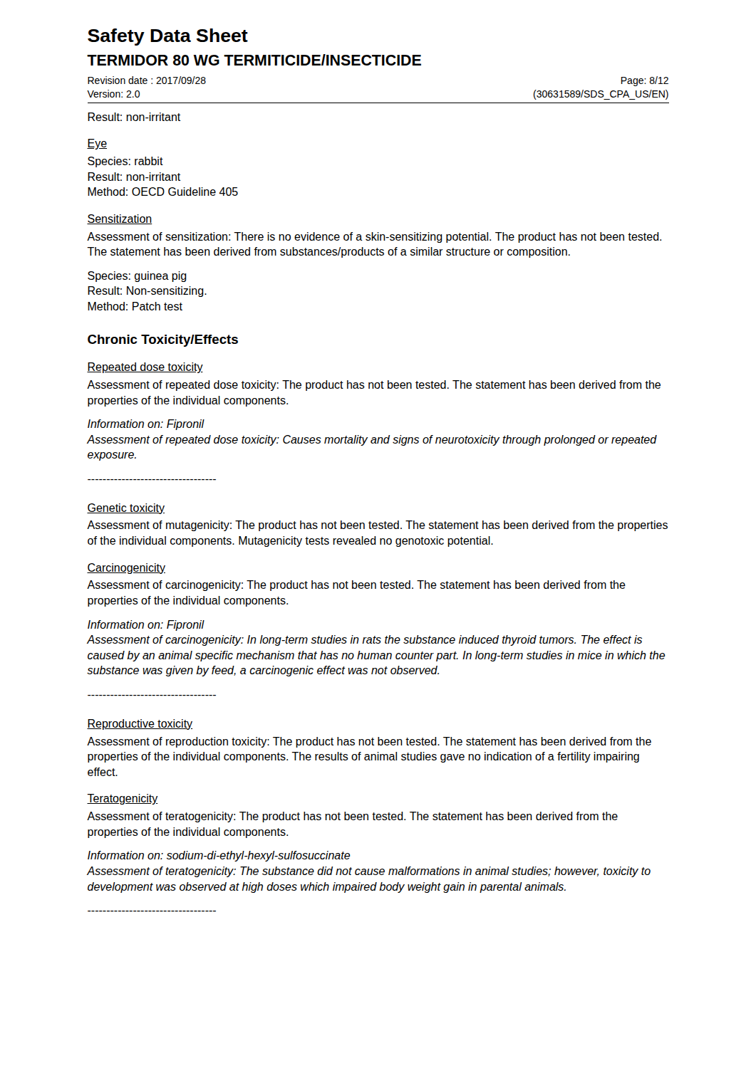Safety Data Sheet
TERMIDOR 80 WG TERMITICIDE/INSECTICIDE
Revision date : 2017/09/28
Version: 2.0
Page: 8/12
(30631589/SDS_CPA_US/EN)
Result: non-irritant
Eye
Species: rabbit
Result: non-irritant
Method: OECD Guideline 405
Sensitization
Assessment of sensitization: There is no evidence of a skin-sensitizing potential. The product has not been tested. The statement has been derived from substances/products of a similar structure or composition.
Species: guinea pig
Result: Non-sensitizing.
Method: Patch test
Chronic Toxicity/Effects
Repeated dose toxicity
Assessment of repeated dose toxicity: The product has not been tested. The statement has been derived from the properties of the individual components.
Information on: Fipronil
Assessment of repeated dose toxicity: Causes mortality and signs of neurotoxicity through prolonged or repeated exposure.
----------------------------------
Genetic toxicity
Assessment of mutagenicity: The product has not been tested. The statement has been derived from the properties of the individual components. Mutagenicity tests revealed no genotoxic potential.
Carcinogenicity
Assessment of carcinogenicity: The product has not been tested. The statement has been derived from the properties of the individual components.
Information on: Fipronil
Assessment of carcinogenicity: In long-term studies in rats the substance induced thyroid tumors. The effect is caused by an animal specific mechanism that has no human counter part. In long-term studies in mice in which the substance was given by feed, a carcinogenic effect was not observed.
----------------------------------
Reproductive toxicity
Assessment of reproduction toxicity: The product has not been tested. The statement has been derived from the properties of the individual components. The results of animal studies gave no indication of a fertility impairing effect.
Teratogenicity
Assessment of teratogenicity: The product has not been tested. The statement has been derived from the properties of the individual components.
Information on: sodium-di-ethyl-hexyl-sulfosuccinate
Assessment of teratogenicity: The substance did not cause malformations in animal studies; however, toxicity to development was observed at high doses which impaired body weight gain in parental animals.
----------------------------------